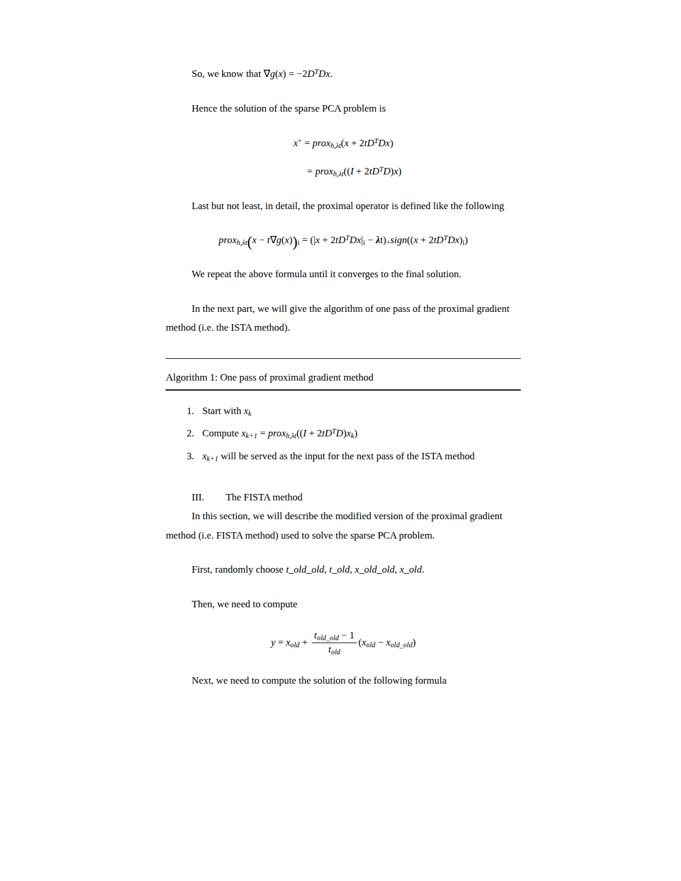So, we know that ∇g(x) = −2DTDx.
Hence the solution of the sparse PCA problem is
x+ = proxh,λt(x + 2tDTDx)
= proxh,λt((I + 2tDTD)x)
Last but not least, in detail, the proximal operator is defined like the following
proxh,λt(x − t∇g(x))i = (|x + 2tDTDx|i − λt)+sign((x + 2tDTDx)i)
We repeat the above formula until it converges to the final solution.
In the next part, we will give the algorithm of one pass of the proximal gradient method (i.e. the ISTA method).
Algorithm 1: One pass of proximal gradient method
Start with xk
Compute xk+1 = proxh,λt((I + 2tDTD)xk)
xk+1 will be served as the input for the next pass of the ISTA method
III. The FISTA method
In this section, we will describe the modified version of the proximal gradient method (i.e. FISTA method) used to solve the sparse PCA problem.
First, randomly choose t_old_old, t_old, x_old_old, x_old.
Then, we need to compute
y = xold + told_old − 1 told(xold − xold_old)
Next, we need to compute the solution of the following formula